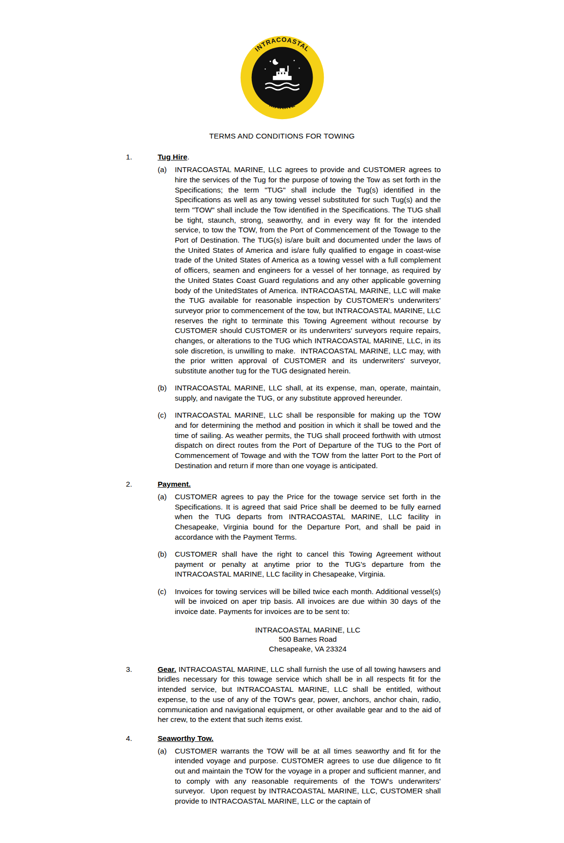INTRACOASTAL MARINE
TERMS AND CONDITIONS FOR TOWING
Tug Hire.
INTRACOASTAL MARINE, LLC agrees to provide and CUSTOMER agrees to hire the services of the Tug for the purpose of towing the Tow as set forth in the Specifications; the term "TUG" shall include the Tug(s) identified in the Specifications as well as any towing vessel substituted for such Tug(s) and the term "TOW" shall include the Tow identified in the Specifications. The TUG shall be tight, staunch, strong, seaworthy, and in every way fit for the intended service, to tow the TOW, from the Port of Commencement of the Towage to the Port of Destination. The TUG(s) is/are built and documented under the laws of the United States of America and is/are fully qualified to engage in coast-wise trade of the United States of America as a towing vessel with a full complement of officers, seamen and engineers for a vessel of her tonnage, as required by the United States Coast Guard regulations and any other applicable governing body of the UnitedStates of America. INTRACOASTAL MARINE, LLC will make the TUG available for reasonable inspection by CUSTOMER’s underwriters’ surveyor prior to commencement of the tow, but INTRACOASTAL MARINE, LLC reserves the right to terminate this Towing Agreement without recourse by CUSTOMER should CUSTOMER or its underwriters’ surveyors require repairs, changes, or alterations to the TUG which INTRACOASTAL MARINE, LLC, in its sole discretion, is unwilling to make. INTRACOASTAL MARINE, LLC may, with the prior written approval of CUSTOMER and its underwriters' surveyor, substitute another tug for the TUG designated herein.
INTRACOASTAL MARINE, LLC shall, at its expense, man, operate, maintain, supply, and navigate the TUG, or any substitute approved hereunder.
INTRACOASTAL MARINE, LLC shall be responsible for making up the TOW and for determining the method and position in which it shall be towed and the time of sailing. As weather permits, the TUG shall proceed forthwith with utmost dispatch on direct routes from the Port of Departure of the TUG to the Port of Commencement of Towage and with the TOW from the latter Port to the Port of Destination and return if more than one voyage is anticipated.
Payment.
CUSTOMER agrees to pay the Price for the towage service set forth in the Specifications. It is agreed that said Price shall be deemed to be fully earned when the TUG departs from INTRACOASTAL MARINE, LLC facility in Chesapeake, Virginia bound for the Departure Port, and shall be paid in accordance with the Payment Terms.
CUSTOMER shall have the right to cancel this Towing Agreement without payment or penalty at anytime prior to the TUG's departure from the INTRACOASTAL MARINE, LLC facility in Chesapeake, Virginia.
Invoices for towing services will be billed twice each month. Additional vessel(s) will be invoiced on aper trip basis. All invoices are due within 30 days of the invoice date. Payments for invoices are to be sent to:
INTRACOASTAL MARINE, LLC
500 Barnes Road
Chesapeake, VA 23324
Gear. INTRACOASTAL MARINE, LLC shall furnish the use of all towing hawsers and bridles necessary for this towage service which shall be in all respects fit for the intended service, but INTRACOASTAL MARINE, LLC shall be entitled, without expense, to the use of any of the TOW's gear, power, anchors, anchor chain, radio, communication and navigational equipment, or other available gear and to the aid of her crew, to the extent that such items exist.
Seaworthy Tow.
CUSTOMER warrants the TOW will be at all times seaworthy and fit for the intended voyage and purpose. CUSTOMER agrees to use due diligence to fit out and maintain the TOW for the voyage in a proper and sufficient manner, and to comply with any reasonable requirements of the TOW's underwriters' surveyor. Upon request by INTRACOASTAL MARINE, LLC, CUSTOMER shall provide to INTRACOASTAL MARINE, LLC or the captain of